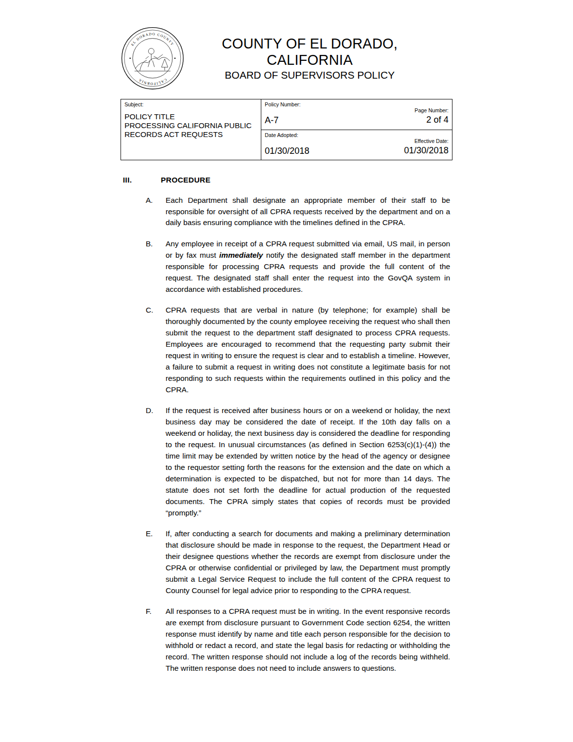EL DORADO COUNTY CALIFORNIA
COUNTY OF EL DORADO, CALIFORNIA
BOARD OF SUPERVISORS POLICY
| Subject: POLICY TITLE PROCESSING CALIFORNIA PUBLIC RECORDS ACT REQUESTS | Policy Number: Page Number: A-7 2 of 4 |
| Date Adopted: Effective Date: 01/30/2018 01/30/2018 |
III. PROCEDURE
Each Department shall designate an appropriate member of their staff to be responsible for oversight of all CPRA requests received by the department and on a daily basis ensuring compliance with the timelines defined in the CPRA.
Any employee in receipt of a CPRA request submitted via email, US mail, in person or by fax must immediately notify the designated staff member in the department responsible for processing CPRA requests and provide the full content of the request. The designated staff shall enter the request into the GovQA system in accordance with established procedures.
CPRA requests that are verbal in nature (by telephone; for example) shall be thoroughly documented by the county employee receiving the request who shall then submit the request to the department staff designated to process CPRA requests. Employees are encouraged to recommend that the requesting party submit their request in writing to ensure the request is clear and to establish a timeline. However, a failure to submit a request in writing does not constitute a legitimate basis for not responding to such requests within the requirements outlined in this policy and the CPRA.
If the request is received after business hours or on a weekend or holiday, the next business day may be considered the date of receipt. If the 10th day falls on a weekend or holiday, the next business day is considered the deadline for responding to the request. In unusual circumstances (as defined in Section 6253(c)(1)-(4)) the time limit may be extended by written notice by the head of the agency or designee to the requestor setting forth the reasons for the extension and the date on which a determination is expected to be dispatched, but not for more than 14 days. The statute does not set forth the deadline for actual production of the requested documents. The CPRA simply states that copies of records must be provided “promptly.”
If, after conducting a search for documents and making a preliminary determination that disclosure should be made in response to the request, the Department Head or their designee questions whether the records are exempt from disclosure under the CPRA or otherwise confidential or privileged by law, the Department must promptly submit a Legal Service Request to include the full content of the CPRA request to County Counsel for legal advice prior to responding to the CPRA request.
All responses to a CPRA request must be in writing. In the event responsive records are exempt from disclosure pursuant to Government Code section 6254, the written response must identify by name and title each person responsible for the decision to withhold or redact a record, and state the legal basis for redacting or withholding the record. The written response should not include a log of the records being withheld. The written response does not need to include answers to questions.